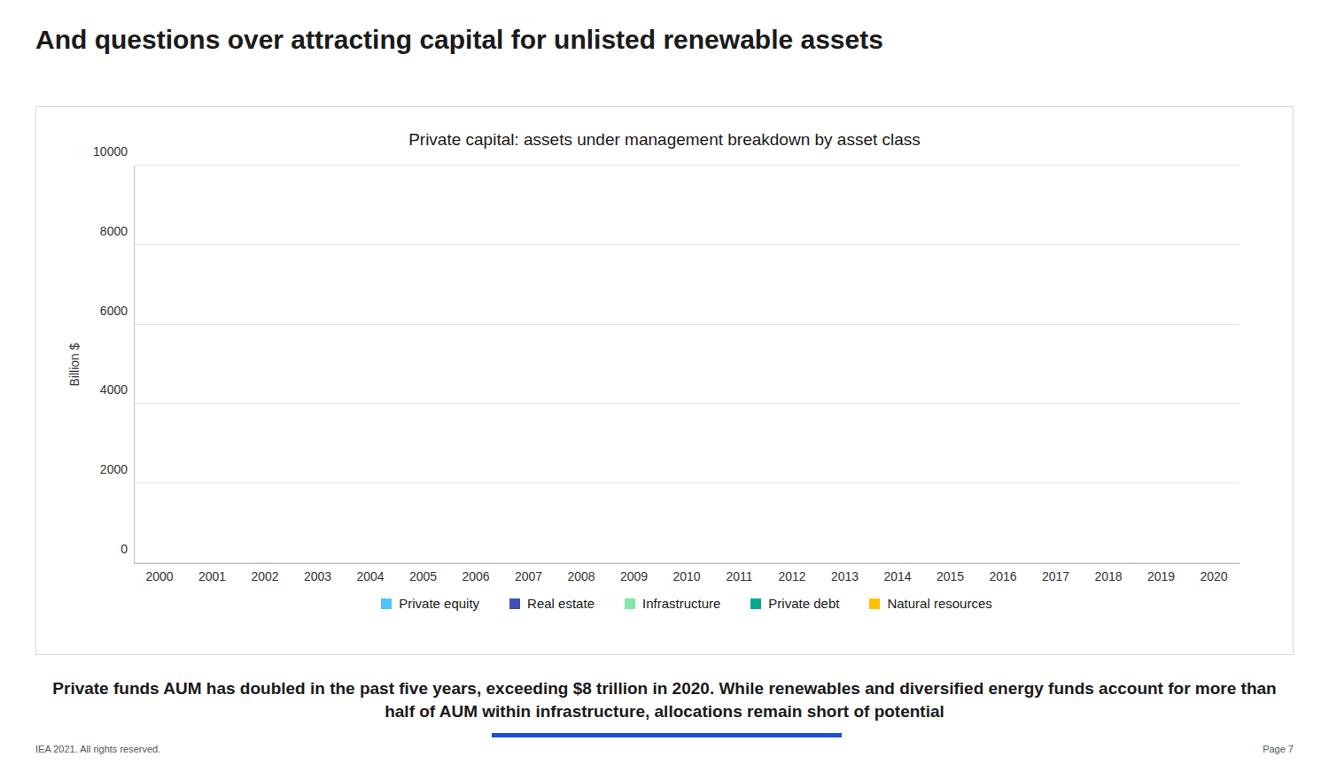And questions over attracting capital for unlisted renewable assets
Private capital: assets under management breakdown by asset class
Billion $
0
2000
4000
6000
8000
10000
20002001200220032004 20052006200720082009 20102011201220132014 20152016201720182019 2020
Private equity
Real estate
Infrastructure
Private debt
Natural resources
Private funds AUM has doubled in the past five years, exceeding $8 trillion in 2020. While renewables and diversified energy funds account for more than half of AUM within infrastructure, allocations remain short of potential
IEA 2021. All rights reserved. Page 7